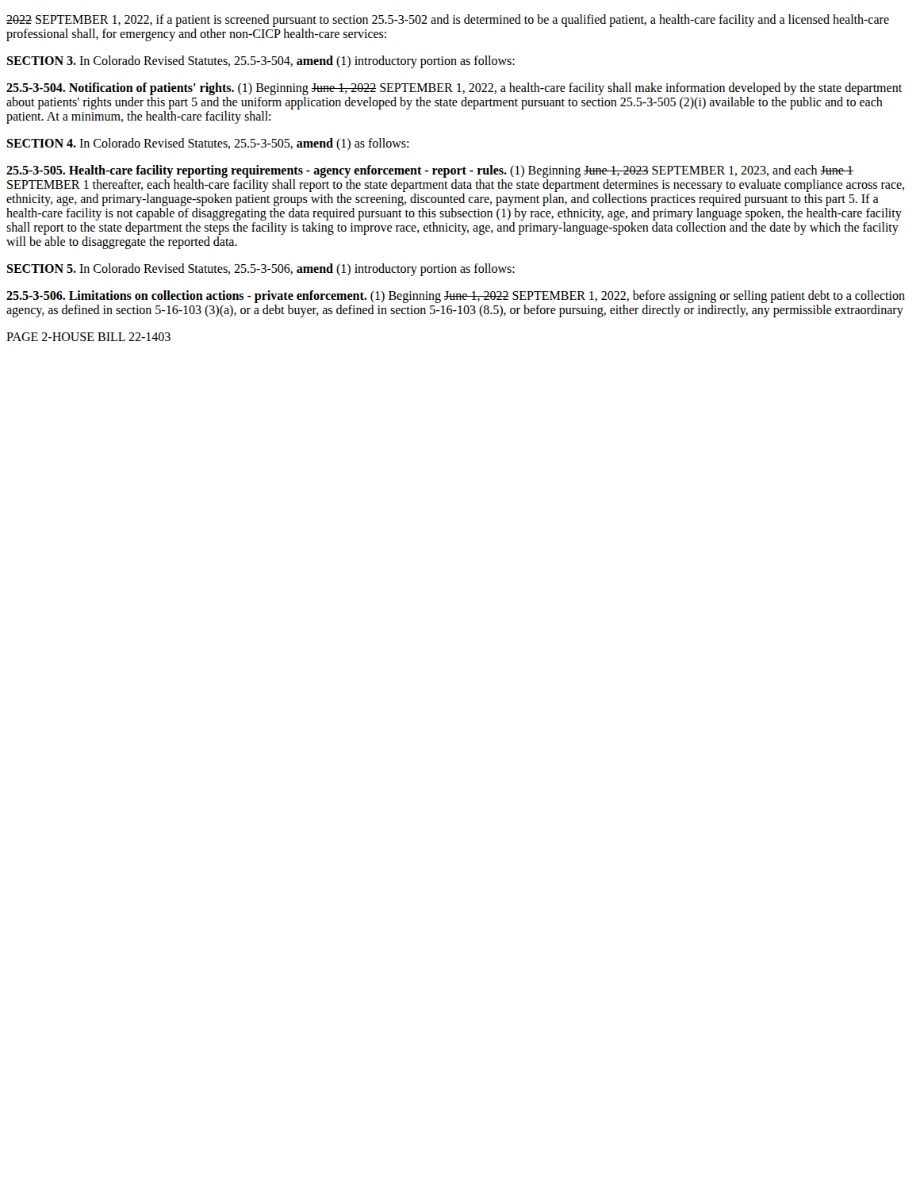2022 SEPTEMBER 1, 2022, if a patient is screened pursuant to section 25.5-3-502 and is determined to be a qualified patient, a health-care facility and a licensed health-care professional shall, for emergency and other non-CICP health-care services:
SECTION 3. In Colorado Revised Statutes, 25.5-3-504, amend (1) introductory portion as follows:
25.5-3-504. Notification of patients' rights. (1) Beginning June 1, 2022 SEPTEMBER 1, 2022, a health-care facility shall make information developed by the state department about patients' rights under this part 5 and the uniform application developed by the state department pursuant to section 25.5-3-505 (2)(i) available to the public and to each patient. At a minimum, the health-care facility shall:
SECTION 4. In Colorado Revised Statutes, 25.5-3-505, amend (1) as follows:
25.5-3-505. Health-care facility reporting requirements - agency enforcement - report - rules. (1) Beginning June 1, 2023 SEPTEMBER 1, 2023, and each June 1 SEPTEMBER 1 thereafter, each health-care facility shall report to the state department data that the state department determines is necessary to evaluate compliance across race, ethnicity, age, and primary-language-spoken patient groups with the screening, discounted care, payment plan, and collections practices required pursuant to this part 5. If a health-care facility is not capable of disaggregating the data required pursuant to this subsection (1) by race, ethnicity, age, and primary language spoken, the health-care facility shall report to the state department the steps the facility is taking to improve race, ethnicity, age, and primary-language-spoken data collection and the date by which the facility will be able to disaggregate the reported data.
SECTION 5. In Colorado Revised Statutes, 25.5-3-506, amend (1) introductory portion as follows:
25.5-3-506. Limitations on collection actions - private enforcement. (1) Beginning June 1, 2022 SEPTEMBER 1, 2022, before assigning or selling patient debt to a collection agency, as defined in section 5-16-103 (3)(a), or a debt buyer, as defined in section 5-16-103 (8.5), or before pursuing, either directly or indirectly, any permissible extraordinary
PAGE 2-HOUSE BILL 22-1403